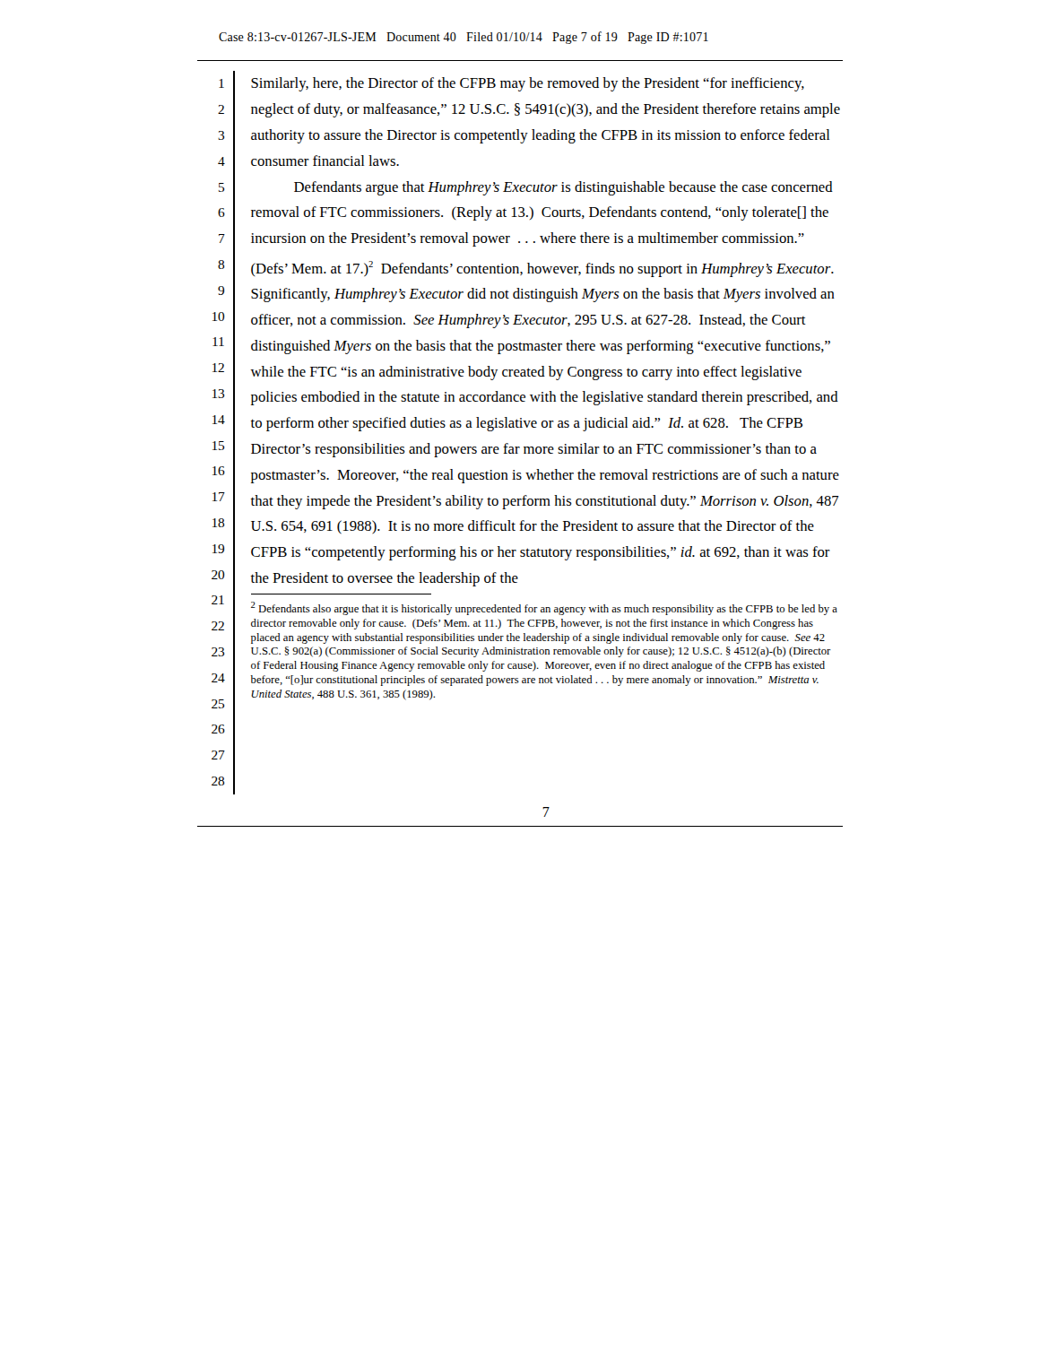Case 8:13-cv-01267-JLS-JEM Document 40 Filed 01/10/14 Page 7 of 19 Page ID #:1071
1
2
3
4
5
6
7
8
9
10
11
12
13
14
15
16
17
18
19
20
21
22
23
24
25
26
27
28
Similarly, here, the Director of the CFPB may be removed by the President “for inefficiency, neglect of duty, or malfeasance,” 12 U.S.C. § 5491(c)(3), and the President therefore retains ample authority to assure the Director is competently leading the CFPB in its mission to enforce federal consumer financial laws.
Defendants argue that Humphrey’s Executor is distinguishable because the case concerned removal of FTC commissioners. (Reply at 13.) Courts, Defendants contend, “only tolerate[] the incursion on the President’s removal power . . . where there is a multimember commission.” (Defs’ Mem. at 17.)2 Defendants’ contention, however, finds no support in Humphrey’s Executor. Significantly, Humphrey’s Executor did not distinguish Myers on the basis that Myers involved an officer, not a commission. See Humphrey’s Executor, 295 U.S. at 627-28. Instead, the Court distinguished Myers on the basis that the postmaster there was performing “executive functions,” while the FTC “is an administrative body created by Congress to carry into effect legislative policies embodied in the statute in accordance with the legislative standard therein prescribed, and to perform other specified duties as a legislative or as a judicial aid.” Id. at 628. The CFPB Director’s responsibilities and powers are far more similar to an FTC commissioner’s than to a postmaster’s. Moreover, “the real question is whether the removal restrictions are of such a nature that they impede the President’s ability to perform his constitutional duty.” Morrison v. Olson, 487 U.S. 654, 691 (1988). It is no more difficult for the President to assure that the Director of the CFPB is “competently performing his or her statutory responsibilities,” id. at 692, than it was for the President to oversee the leadership of the
2 Defendants also argue that it is historically unprecedented for an agency with as much responsibility as the CFPB to be led by a director removable only for cause. (Defs’ Mem. at 11.) The CFPB, however, is not the first instance in which Congress has placed an agency with substantial responsibilities under the leadership of a single individual removable only for cause. See 42 U.S.C. § 902(a) (Commissioner of Social Security Administration removable only for cause); 12 U.S.C. § 4512(a)-(b) (Director of Federal Housing Finance Agency removable only for cause). Moreover, even if no direct analogue of the CFPB has existed before, “[o]ur constitutional principles of separated powers are not violated . . . by mere anomaly or innovation.” Mistretta v. United States, 488 U.S. 361, 385 (1989).
7